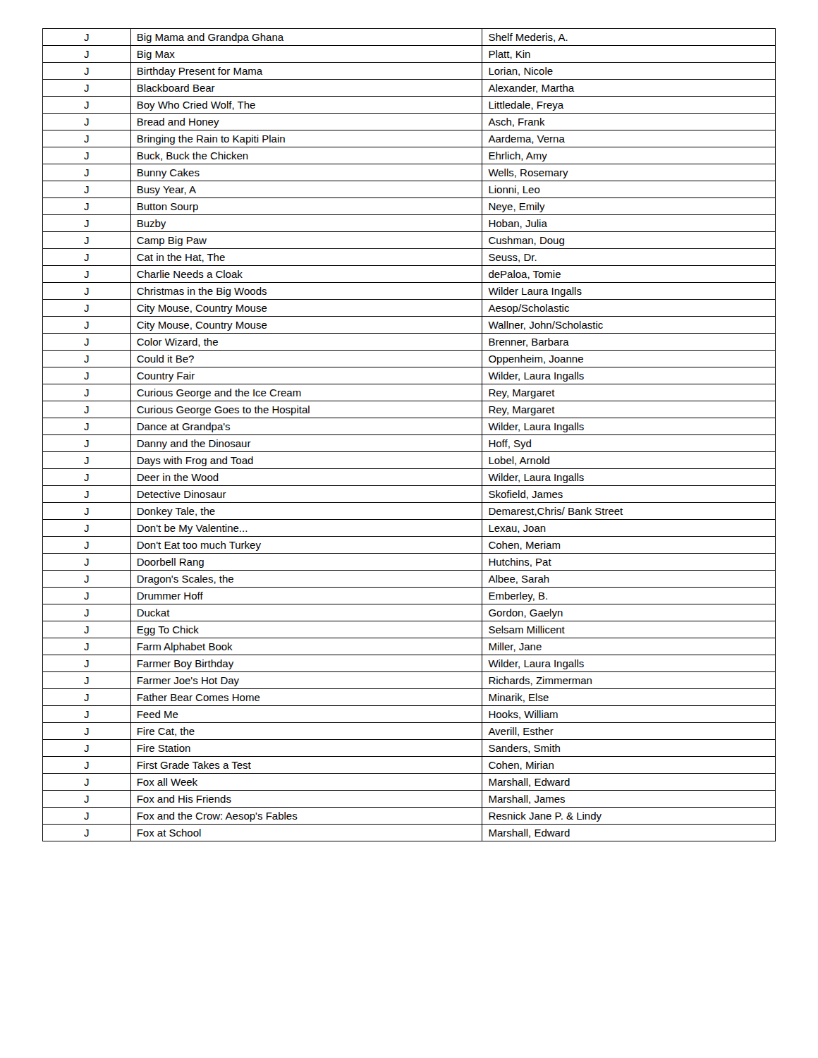| J | Big Mama and Grandpa Ghana | Shelf Mederis, A. |
| J | Big Max | Platt, Kin |
| J | Birthday Present for Mama | Lorian, Nicole |
| J | Blackboard Bear | Alexander, Martha |
| J | Boy Who Cried Wolf, The | Littledale, Freya |
| J | Bread and Honey | Asch, Frank |
| J | Bringing the Rain to Kapiti Plain | Aardema, Verna |
| J | Buck, Buck the Chicken | Ehrlich, Amy |
| J | Bunny Cakes | Wells, Rosemary |
| J | Busy Year, A | Lionni, Leo |
| J | Button Sourp | Neye, Emily |
| J | Buzby | Hoban, Julia |
| J | Camp Big Paw | Cushman, Doug |
| J | Cat in the Hat, The | Seuss, Dr. |
| J | Charlie Needs a Cloak | dePaloa, Tomie |
| J | Christmas in the Big Woods | Wilder Laura Ingalls |
| J | City Mouse, Country Mouse | Aesop/Scholastic |
| J | City Mouse, Country Mouse | Wallner, John/Scholastic |
| J | Color Wizard, the | Brenner, Barbara |
| J | Could it Be? | Oppenheim, Joanne |
| J | Country Fair | Wilder, Laura Ingalls |
| J | Curious George and the Ice Cream | Rey, Margaret |
| J | Curious George Goes to the Hospital | Rey, Margaret |
| J | Dance at Grandpa's | Wilder, Laura Ingalls |
| J | Danny and the Dinosaur | Hoff, Syd |
| J | Days with Frog and Toad | Lobel, Arnold |
| J | Deer in the Wood | Wilder, Laura Ingalls |
| J | Detective Dinosaur | Skofield, James |
| J | Donkey Tale, the | Demarest,Chris/ Bank Street |
| J | Don't be My Valentine... | Lexau, Joan |
| J | Don't Eat too much Turkey | Cohen, Meriam |
| J | Doorbell Rang | Hutchins, Pat |
| J | Dragon's Scales, the | Albee, Sarah |
| J | Drummer Hoff | Emberley, B. |
| J | Duckat | Gordon, Gaelyn |
| J | Egg To Chick | Selsam Millicent |
| J | Farm Alphabet Book | Miller, Jane |
| J | Farmer Boy Birthday | Wilder, Laura Ingalls |
| J | Farmer Joe's Hot Day | Richards, Zimmerman |
| J | Father Bear Comes Home | Minarik, Else |
| J | Feed Me | Hooks, William |
| J | Fire Cat, the | Averill, Esther |
| J | Fire Station | Sanders, Smith |
| J | First Grade Takes a Test | Cohen, Mirian |
| J | Fox all Week | Marshall, Edward |
| J | Fox and His Friends | Marshall, James |
| J | Fox and the Crow: Aesop's Fables | Resnick Jane P. & Lindy |
| J | Fox at School | Marshall, Edward |